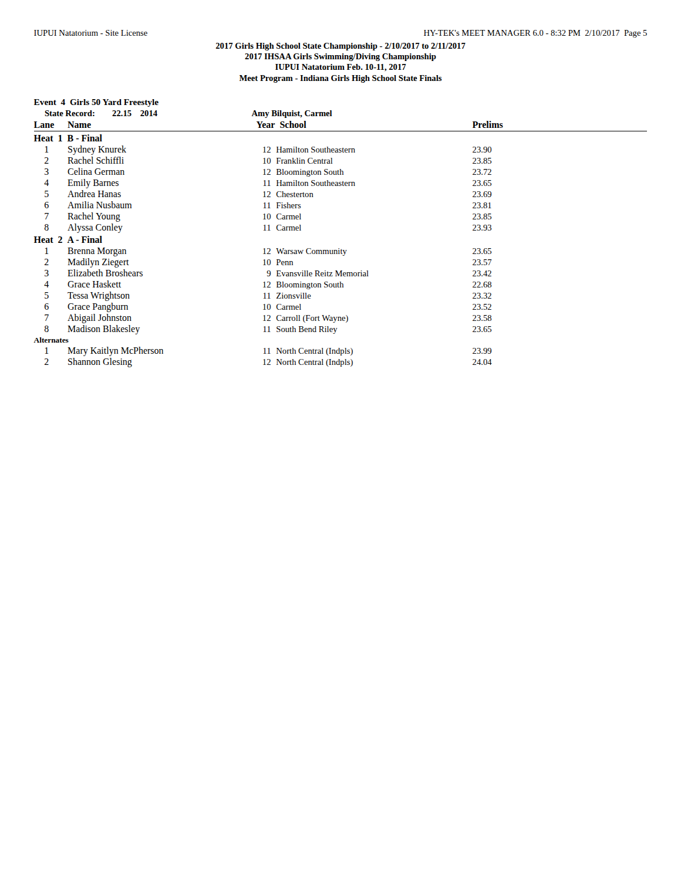IUPUI Natatorium - Site License HY-TEK's MEET MANAGER 6.0 - 8:32 PM 2/10/2017 Page 5
2017 Girls High School State Championship - 2/10/2017 to 2/11/2017
2017 IHSAA Girls Swimming/Diving Championship
IUPUI Natatorium Feb. 10-11, 2017
Meet Program - Indiana Girls High School State Finals
Event 4 Girls 50 Yard Freestyle
| State Record: 22.15 2014 | Amy Bilquist, Carmel |
| Lane | Name | Year School | Prelims |
| Heat 1 B - Final |
| 1 | Sydney Knurek | 12 | Hamilton Southeastern | 23.90 |
| 2 | Rachel Schiffli | 10 | Franklin Central | 23.85 |
| 3 | Celina German | 12 | Bloomington South | 23.72 |
| 4 | Emily Barnes | 11 | Hamilton Southeastern | 23.65 |
| 5 | Andrea Hanas | 12 | Chesterton | 23.69 |
| 6 | Amilia Nusbaum | 11 | Fishers | 23.81 |
| 7 | Rachel Young | 10 | Carmel | 23.85 |
| 8 | Alyssa Conley | 11 | Carmel | 23.93 |
| Heat 2 A - Final |
| 1 | Brenna Morgan | 12 | Warsaw Community | 23.65 |
| 2 | Madilyn Ziegert | 10 | Penn | 23.57 |
| 3 | Elizabeth Broshears | 9 | Evansville Reitz Memorial | 23.42 |
| 4 | Grace Haskett | 12 | Bloomington South | 22.68 |
| 5 | Tessa Wrightson | 11 | Zionsville | 23.32 |
| 6 | Grace Pangburn | 10 | Carmel | 23.52 |
| 7 | Abigail Johnston | 12 | Carroll (Fort Wayne) | 23.58 |
| 8 | Madison Blakesley | 11 | South Bend Riley | 23.65 |
| Alternates |
| 1 | Mary Kaitlyn McPherson | 11 | North Central (Indpls) | 23.99 |
| 2 | Shannon Glesing | 12 | North Central (Indpls) | 24.04 |